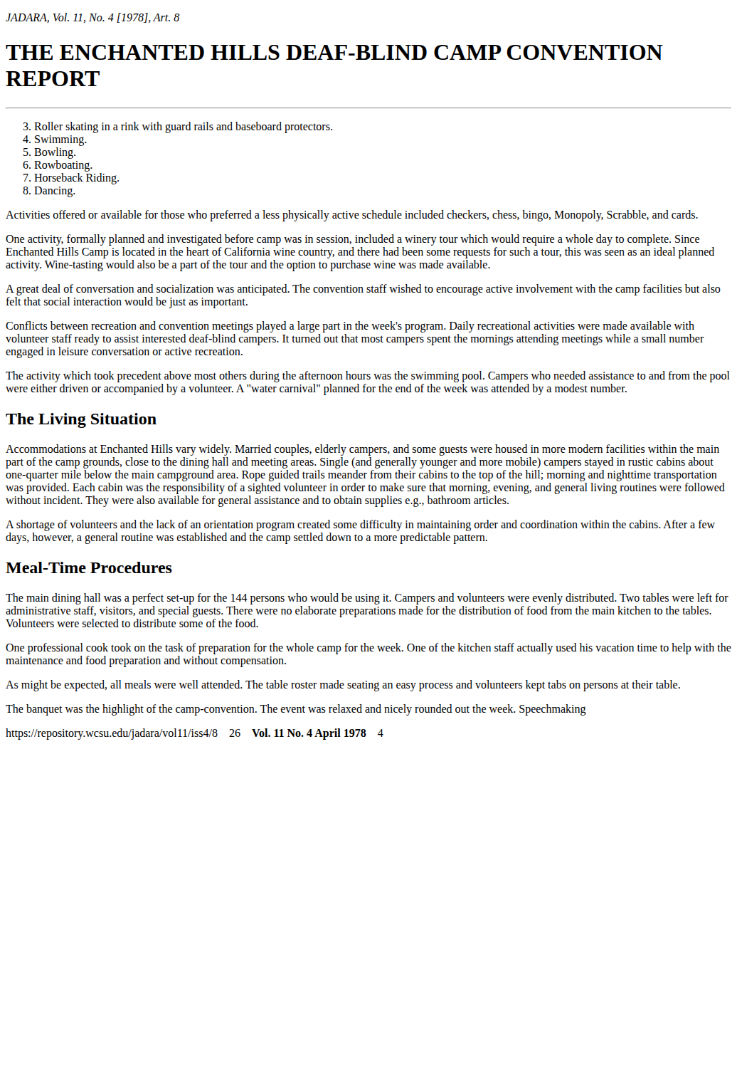JADARA, Vol. 11, No. 4 [1978], Art. 8
THE ENCHANTED HILLS DEAF-BLIND CAMP CONVENTION REPORT
Roller skating in a rink with guard rails and baseboard protectors.
Swimming.
Bowling.
Rowboating.
Horseback Riding.
Dancing.
Activities offered or available for those who preferred a less physically active schedule included checkers, chess, bingo, Monopoly, Scrabble, and cards.
One activity, formally planned and investigated before camp was in session, included a winery tour which would require a whole day to complete. Since Enchanted Hills Camp is located in the heart of California wine country, and there had been some requests for such a tour, this was seen as an ideal planned activity. Wine-tasting would also be a part of the tour and the option to purchase wine was made available.
A great deal of conversation and socialization was anticipated. The convention staff wished to encourage active involvement with the camp facilities but also felt that social interaction would be just as important.
Conflicts between recreation and convention meetings played a large part in the week's program. Daily recreational activities were made available with volunteer staff ready to assist interested deaf-blind campers. It turned out that most campers spent the mornings attending meetings while a small number engaged in leisure conversation or active recreation.
The activity which took precedent above most others during the afternoon hours was the swimming pool. Campers who needed assistance to and from the pool were either driven or accompanied by a volunteer. A "water carnival" planned for the end of the week was attended by a modest number.
The Living Situation
Accommodations at Enchanted Hills vary widely. Married couples, elderly campers, and some guests were housed in more modern facilities within the main part of the camp grounds, close to the dining hall and meeting areas. Single (and generally younger and more mobile) campers stayed in rustic cabins about one-quarter mile below the main campground area. Rope guided trails meander from their cabins to the top of the hill; morning and nighttime transportation was provided. Each cabin was the responsibility of a sighted volunteer in order to make sure that morning, evening, and general living routines were followed without incident. They were also available for general assistance and to obtain supplies e.g., bathroom articles.
A shortage of volunteers and the lack of an orientation program created some difficulty in maintaining order and coordination within the cabins. After a few days, however, a general routine was established and the camp settled down to a more predictable pattern.
Meal-Time Procedures
The main dining hall was a perfect set-up for the 144 persons who would be using it. Campers and volunteers were evenly distributed. Two tables were left for administrative staff, visitors, and special guests. There were no elaborate preparations made for the distribution of food from the main kitchen to the tables. Volunteers were selected to distribute some of the food.
One professional cook took on the task of preparation for the whole camp for the week. One of the kitchen staff actually used his vacation time to help with the maintenance and food preparation and without compensation.
As might be expected, all meals were well attended. The table roster made seating an easy process and volunteers kept tabs on persons at their table.
The banquet was the highlight of the camp-convention. The event was relaxed and nicely rounded out the week. Speechmaking
https://repository.wcsu.edu/jadara/vol11/iss4/8 26 Vol. 11 No. 4 April 1978 4